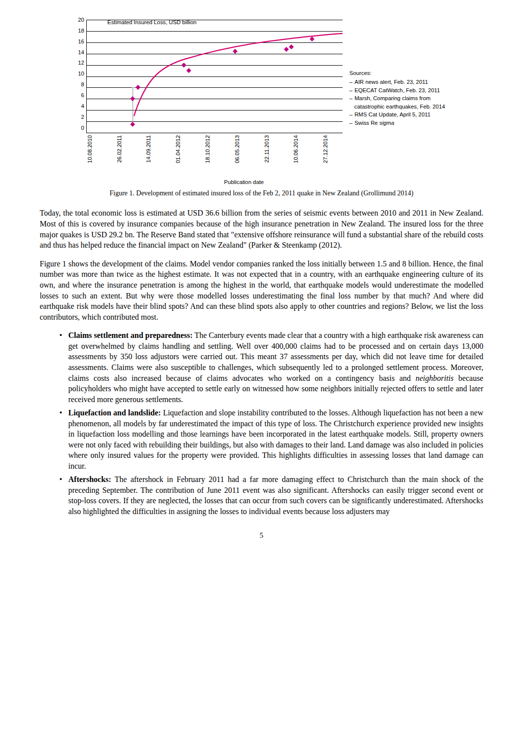20 18 16 14 12 10 8 6 4 2 0
Estimated Insured Loss, USD billion
10.08.2010 26.02.2011 14.09.2011 01.04.2012 18.10.2012 06.05.2013 22.11.2013 10.06.2014 27.12.2014
Publication date
Sources:
–AIR news alert, Feb. 23, 2011
–EQECAT CatWatch, Feb. 23, 2011
–Marsh, Comparing claims from
catastrophic earthquakes, Feb. 2014
–RMS Cat Update, April 5, 2011
–Swiss Re sigma
Figure 1. Development of estimated insured loss of the Feb 2, 2011 quake in New Zealand (Grollimund 2014)
Today, the total economic loss is estimated at USD 36.6 billion from the series of seismic events between 2010 and 2011 in New Zealand. Most of this is covered by insurance companies because of the high insurance penetration in New Zealand. The insured loss for the three major quakes is USD 29.2 bn. The Reserve Band stated that "extensive offshore reinsurance will fund a substantial share of the rebuild costs and thus has helped reduce the financial impact on New Zealand" (Parker & Steenkamp (2012).
Figure 1 shows the development of the claims. Model vendor companies ranked the loss initially between 1.5 and 8 billion. Hence, the final number was more than twice as the highest estimate. It was not expected that in a country, with an earthquake engineering culture of its own, and where the insurance penetration is among the highest in the world, that earthquake models would underestimate the modelled losses to such an extent. But why were those modelled losses underestimating the final loss number by that much? And where did earthquake risk models have their blind spots? And can these blind spots also apply to other countries and regions? Below, we list the loss contributors, which contributed most.
Claims settlement and preparedness: The Canterbury events made clear that a country with a high earthquake risk awareness can get overwhelmed by claims handling and settling. Well over 400,000 claims had to be processed and on certain days 13,000 assessments by 350 loss adjustors were carried out. This meant 37 assessments per day, which did not leave time for detailed assessments. Claims were also susceptible to challenges, which subsequently led to a prolonged settlement process. Moreover, claims costs also increased because of claims advocates who worked on a contingency basis and neighboritis because policyholders who might have accepted to settle early on witnessed how some neighbors initially rejected offers to settle and later received more generous settlements.
Liquefaction and landslide: Liquefaction and slope instability contributed to the losses. Although liquefaction has not been a new phenomenon, all models by far underestimated the impact of this type of loss. The Christchurch experience provided new insights in liquefaction loss modelling and those learnings have been incorporated in the latest earthquake models. Still, property owners were not only faced with rebuilding their buildings, but also with damages to their land. Land damage was also included in policies where only insured values for the property were provided. This highlights difficulties in assessing losses that land damage can incur.
Aftershocks: The aftershock in February 2011 had a far more damaging effect to Christchurch than the main shock of the preceding September. The contribution of June 2011 event was also significant. Aftershocks can easily trigger second event or stop-loss covers. If they are neglected, the losses that can occur from such covers can be significantly underestimated. Aftershocks also highlighted the difficulties in assigning the losses to individual events because loss adjusters may
5